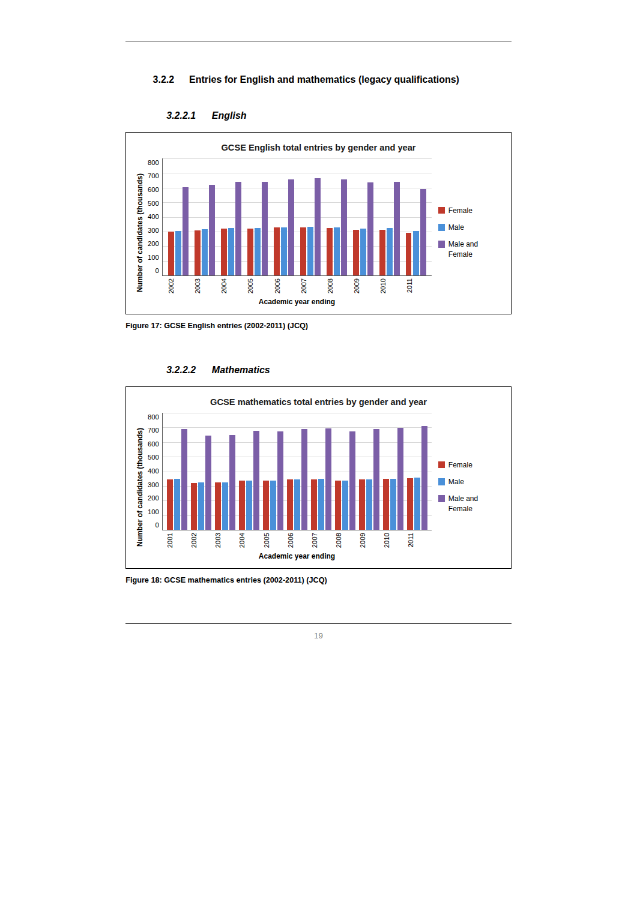3.2.2 Entries for English and mathematics (legacy qualifications)
3.2.2.1 English
GCSE English total entries by gender and year
Number of candidates (thousands)
8007006005004003002001000
2002200320042005200620072008200920102011
Academic year ending
Female
Male
Male and
Female
Figure 17: GCSE English entries (2002-2011) (JCQ)
3.2.2.2 Mathematics
GCSE mathematics total entries by gender and year
Number of candidates (thousands)
8007006005004003002001000
20012002200320042005200620072008200920102011
Academic year ending
Female
Male
Male and
Female
Figure 18: GCSE mathematics entries (2002-2011) (JCQ)
19